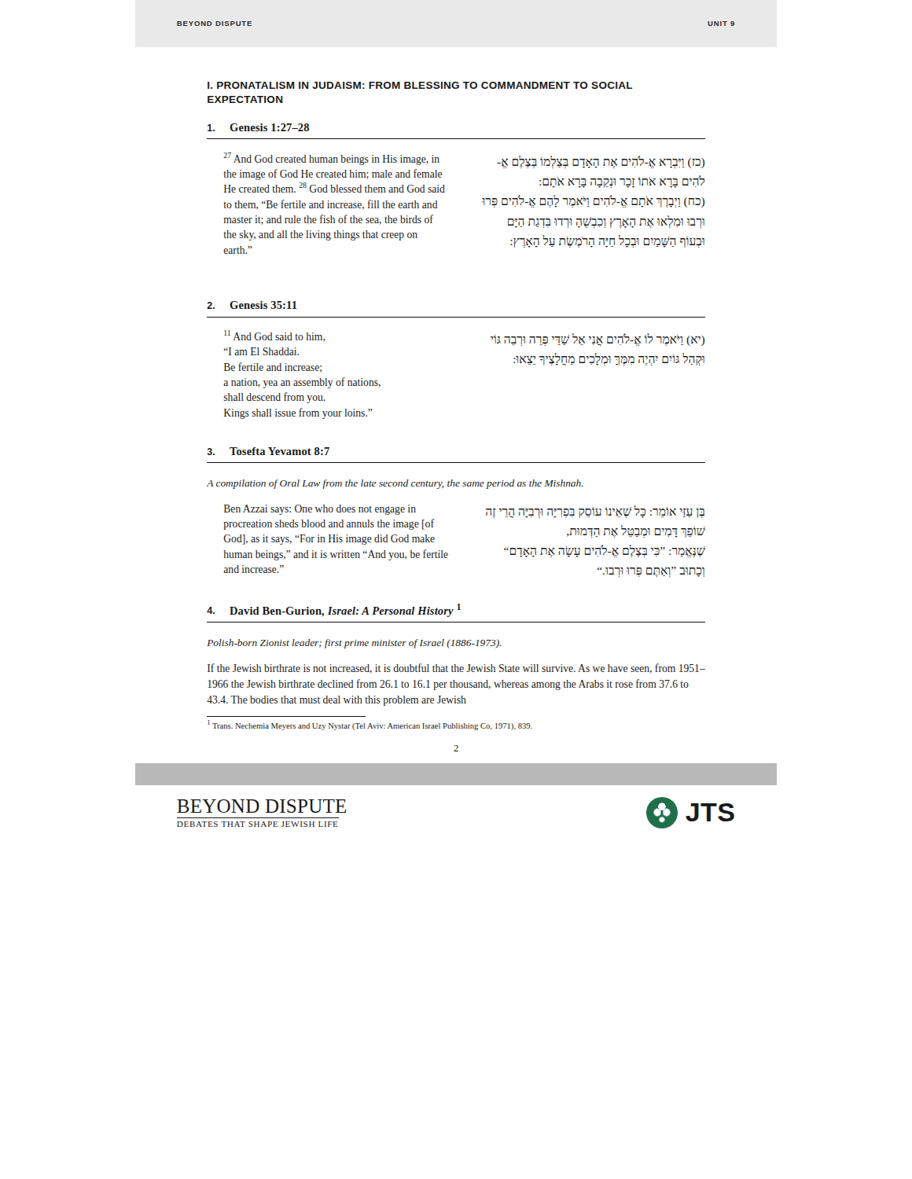BEYOND DISPUTE UNIT 9
I. Pronatalism in Judaism: From Blessing to Commandment to Social Expectation
1. Genesis 1:27–28
27 And God created human beings in His image, in the image of God He created him; male and female He created them. 28 God blessed them and God said to them, “Be fertile and increase, fill the earth and master it; and rule the fish of the sea, the birds of the sky, and all the living things that creep on earth.”
(כז) וַיִּבְרָא אֱ-לֹהִים אֶת הָאָדָם בְּצַלְמוֹ בְּצֶלֶם אֱ-לֹהִים בָּרָא אֹתוֹ זָכָר וּנְקֵבָה בָּרָא אֹתָם:
(כח) וַיְבָרֶךְ אֹתָם אֱ-לֹהִים וַיֹּאמֶר לָהֶם אֱ-לֹהִים פְּרוּ וּרְבוּ וּמִלְאוּ אֶת הָאָרֶץ וְכִבְשֻׁהָ וּרְדוּ בִּדְגַת הַיָּם וּבְעוֹף הַשָּׁמַיִם וּבְכָל חַיָּה הָרֹמֶשֶׂת עַל הָאָרֶץ:
2. Genesis 35:11
11 And God said to him,
“I am El Shaddai.
Be fertile and increase;
a nation, yea an assembly of nations,
shall descend from you.
Kings shall issue from your loins.”
(יא) וַיֹּאמֶר לוֹ אֱ-לֹהִים אֲנִי אֵל שַׁדַּי פְּרֵה וּרְבֵה גּוֹי וּקְהַל גּוֹיִם יִהְיֶה מִמֶּךָּ וּמְלָכִים מֵחֲלָצֶיךָ יֵצֵאוּ:
3. Tosefta Yevamot 8:7
A compilation of Oral Law from the late second century, the same period as the Mishnah.
Ben Azzai says: One who does not engage in procreation sheds blood and annuls the image [of God], as it says, “For in His image did God make human beings,” and it is written “And you, be fertile and increase.”
בֶּן עַזַּי אוֹמֵר: כָּל שֶׁאֵינוֹ עוֹסֵק בִּפְרִיָּה וּרְבִיָּה הֲרֵי זֶה שׁוֹפֵךְ דָּמִים וּמְבַטֵּל אֶת הַדְּמוּת,
שֶׁנֶּאֱמַר: ”כִּי בְּצֶלֶם אֱ-לֹהִים עָשָׂה אֶת הָאָדָם“
וְכָתוּב ”וְאַתֶּם פְּרוּ וּרְבוּ.“
4. David Ben-Gurion, Israel: A Personal History 1
Polish-born Zionist leader; first prime minister of Israel (1886-1973).
If the Jewish birthrate is not increased, it is doubtful that the Jewish State will survive. As we have seen, from 1951–1966 the Jewish birthrate declined from 26.1 to 16.1 per thousand, whereas among the Arabs it rose from 37.6 to 43.4. The bodies that must deal with this problem are Jewish
1 Trans. Nechemia Meyers and Uzy Nystar (Tel Aviv: American Israel Publishing Co, 1971), 839.
2
BEYOND DISPUTE
DEBATES THAT SHAPE JEWISH LIFE
JTS